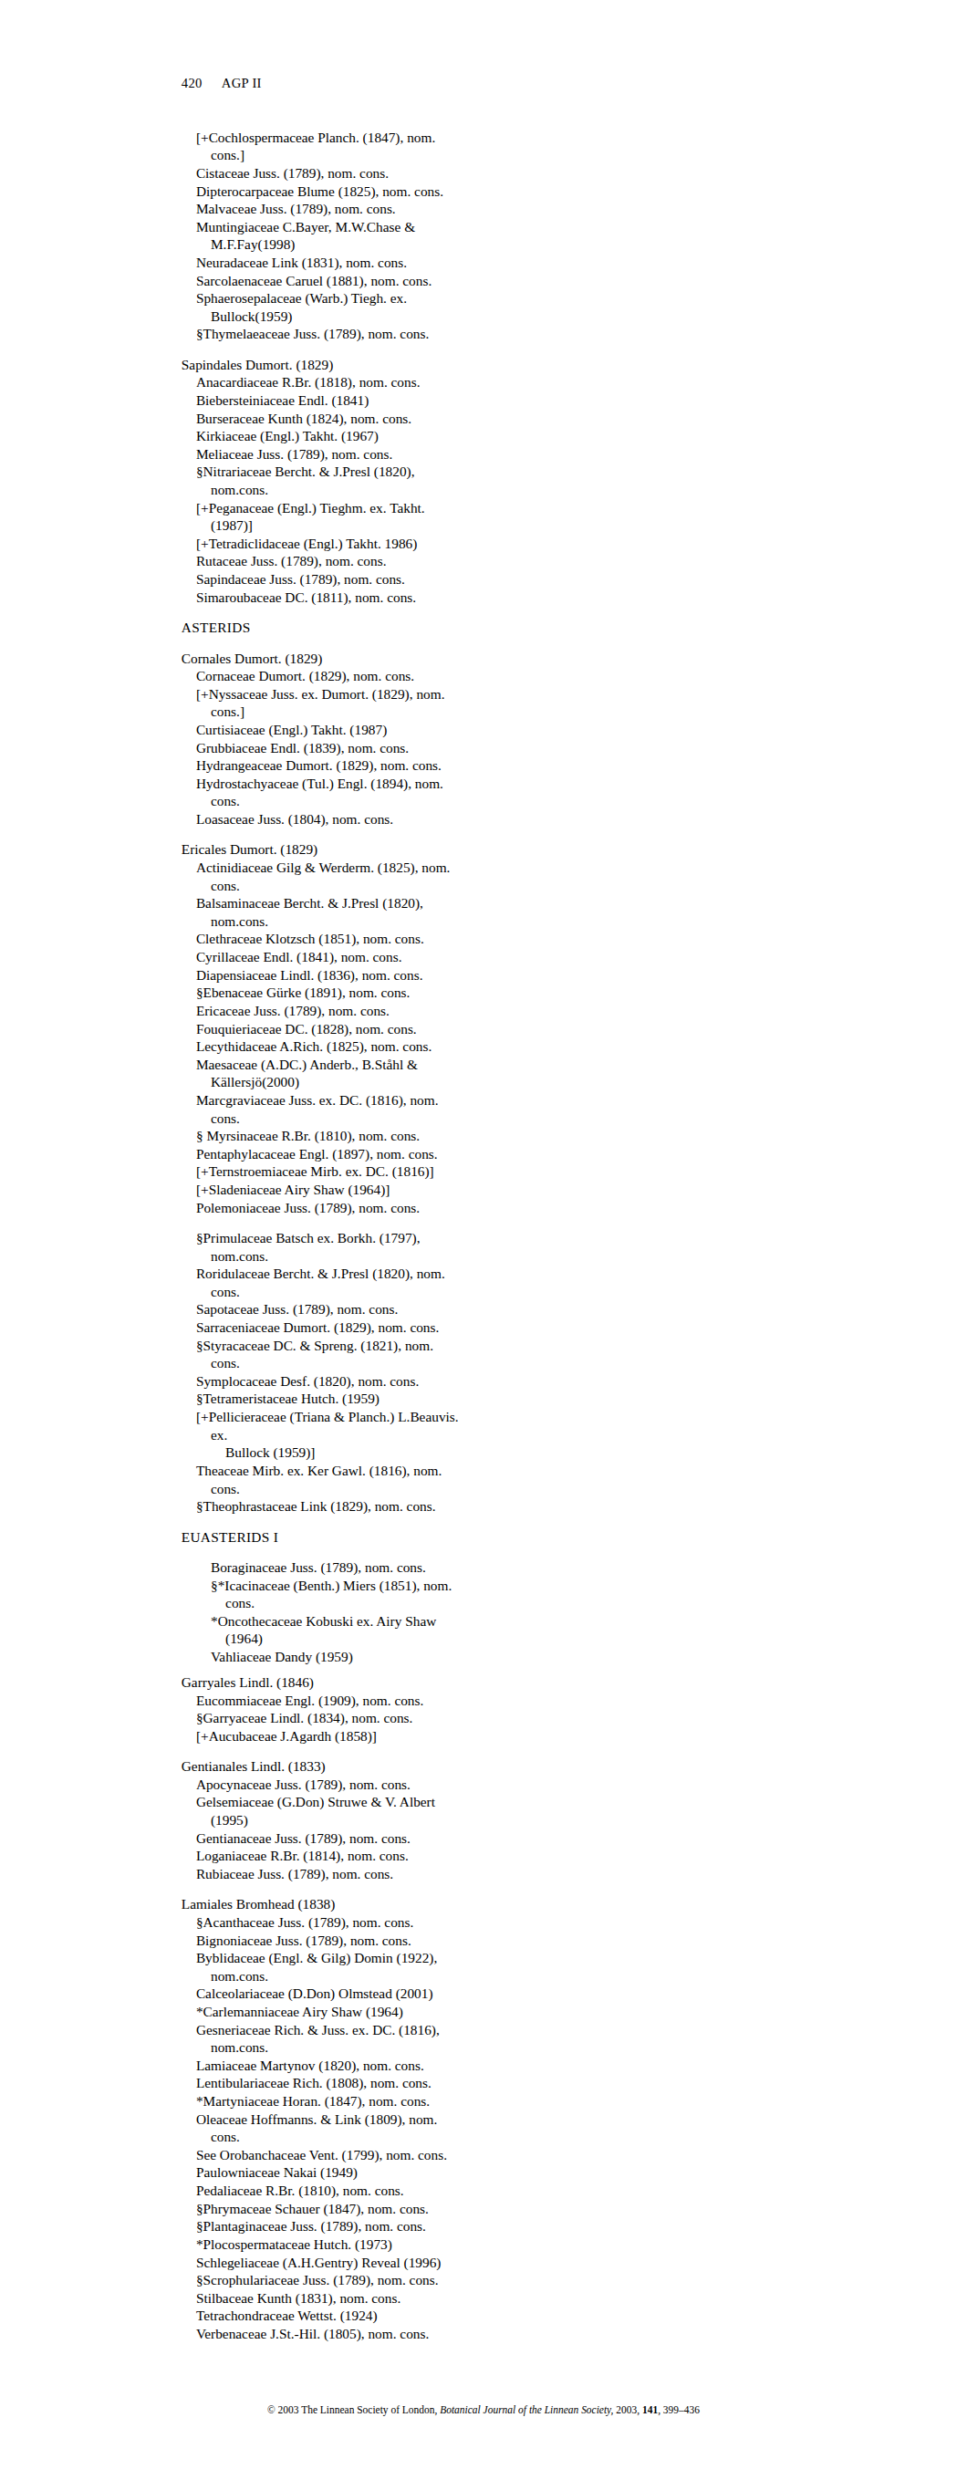420 AGP II
[+Cochlospermaceae Planch. (1847), nom. cons.]
Cistaceae Juss. (1789), nom. cons.
Dipterocarpaceae Blume (1825), nom. cons.
Malvaceae Juss. (1789), nom. cons.
Muntingiaceae C.Bayer, M.W.Chase & M.F.Fay(1998)
Neuradaceae Link (1831), nom. cons.
Sarcolaenaceae Caruel (1881), nom. cons.
Sphaerosepalaceae (Warb.) Tiegh. ex. Bullock(1959)
§Thymelaeaceae Juss. (1789), nom. cons.
Sapindales Dumort. (1829)
Anacardiaceae R.Br. (1818), nom. cons.
Biebersteiniaceae Endl. (1841)
Burseraceae Kunth (1824), nom. cons.
Kirkiaceae (Engl.) Takht. (1967)
Meliaceae Juss. (1789), nom. cons.
§Nitrariaceae Bercht. & J.Presl (1820), nom.cons.
[+Peganaceae (Engl.) Tieghm. ex. Takht. (1987)]
[+Tetradiclidaceae (Engl.) Takht. 1986)
Rutaceae Juss. (1789), nom. cons.
Sapindaceae Juss. (1789), nom. cons.
Simaroubaceae DC. (1811), nom. cons.
ASTERIDS
Cornales Dumort. (1829)
Cornaceae Dumort. (1829), nom. cons.
[+Nyssaceae Juss. ex. Dumort. (1829), nom. cons.]
Curtisiaceae (Engl.) Takht. (1987)
Grubbiaceae Endl. (1839), nom. cons.
Hydrangeaceae Dumort. (1829), nom. cons.
Hydrostachyaceae (Tul.) Engl. (1894), nom. cons.
Loasaceae Juss. (1804), nom. cons.
Ericales Dumort. (1829)
Actinidiaceae Gilg & Werderm. (1825), nom. cons.
Balsaminaceae Bercht. & J.Presl (1820), nom.cons.
Clethraceae Klotzsch (1851), nom. cons.
Cyrillaceae Endl. (1841), nom. cons.
Diapensiaceae Lindl. (1836), nom. cons.
§Ebenaceae Gürke (1891), nom. cons.
Ericaceae Juss. (1789), nom. cons.
Fouquieriaceae DC. (1828), nom. cons.
Lecythidaceae A.Rich. (1825), nom. cons.
Maesaceae (A.DC.) Anderb., B.Ståhl & Källersjö(2000)
Marcgraviaceae Juss. ex. DC. (1816), nom. cons.
§ Myrsinaceae R.Br. (1810), nom. cons.
Pentaphylacaceae Engl. (1897), nom. cons.
[+Ternstroemiaceae Mirb. ex. DC. (1816)]
[+Sladeniaceae Airy Shaw (1964)]
Polemoniaceae Juss. (1789), nom. cons.
§Primulaceae Batsch ex. Borkh. (1797), nom.cons.
Roridulaceae Bercht. & J.Presl (1820), nom. cons.
Sapotaceae Juss. (1789), nom. cons.
Sarraceniaceae Dumort. (1829), nom. cons.
§Styracaceae DC. & Spreng. (1821), nom. cons.
Symplocaceae Desf. (1820), nom. cons.
§Tetrameristaceae Hutch. (1959)
[+Pellicieraceae (Triana & Planch.) L.Beauvis. ex.Bullock (1959)]
Theaceae Mirb. ex. Ker Gawl. (1816), nom. cons.
§Theophrastaceae Link (1829), nom. cons.
EUASTERIDS I
Boraginaceae Juss. (1789), nom. cons.
§*Icacinaceae (Benth.) Miers (1851), nom. cons.
*Oncothecaceae Kobuski ex. Airy Shaw (1964)
Vahliaceae Dandy (1959)
Garryales Lindl. (1846)
Eucommiaceae Engl. (1909), nom. cons.
§Garryaceae Lindl. (1834), nom. cons.
[+Aucubaceae J.Agardh (1858)]
Gentianales Lindl. (1833)
Apocynaceae Juss. (1789), nom. cons.
Gelsemiaceae (G.Don) Struwe & V. Albert (1995)
Gentianaceae Juss. (1789), nom. cons.
Loganiaceae R.Br. (1814), nom. cons.
Rubiaceae Juss. (1789), nom. cons.
Lamiales Bromhead (1838)
§Acanthaceae Juss. (1789), nom. cons.
Bignoniaceae Juss. (1789), nom. cons.
Byblidaceae (Engl. & Gilg) Domin (1922), nom.cons.
Calceolariaceae (D.Don) Olmstead (2001)
*Carlemanniaceae Airy Shaw (1964)
Gesneriaceae Rich. & Juss. ex. DC. (1816), nom.cons.
Lamiaceae Martynov (1820), nom. cons.
Lentibulariaceae Rich. (1808), nom. cons.
*Martyniaceae Horan. (1847), nom. cons.
Oleaceae Hoffmanns. & Link (1809), nom. cons.
See Orobanchaceae Vent. (1799), nom. cons.
Paulowniaceae Nakai (1949)
Pedaliaceae R.Br. (1810), nom. cons.
§Phrymaceae Schauer (1847), nom. cons.
§Plantaginaceae Juss. (1789), nom. cons.
*Plocospermataceae Hutch. (1973)
Schlegeliaceae (A.H.Gentry) Reveal (1996)
§Scrophulariaceae Juss. (1789), nom. cons.
Stilbaceae Kunth (1831), nom. cons.
Tetrachondraceae Wettst. (1924)
Verbenaceae J.St.-Hil. (1805), nom. cons.
© 2003 The Linnean Society of London, Botanical Journal of the Linnean Society, 2003, 141, 399–436